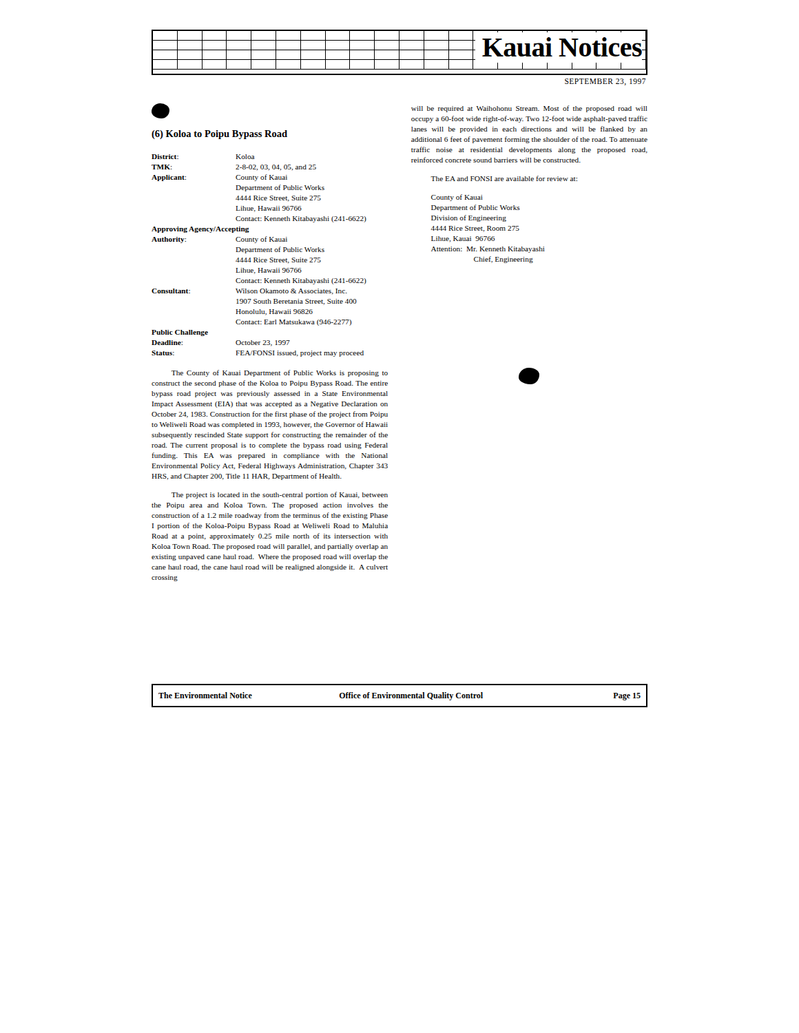Kauai Notices
SEPTEMBER 23, 1997
(6) Koloa to Poipu Bypass Road
| District : | Koloa |
| TMK : | 2-8-02, 03, 04, 05, and 25 |
| Applicant : | County of Kauai |
| | Department of Public Works |
| | 4444 Rice Street, Suite 275 |
| | Lihue, Hawaii 96766 |
| | Contact: Kenneth Kitabayashi (241-6622) |
| Approving Agency/Accepting |
| Authority : | County of Kauai |
| | Department of Public Works |
| | 4444 Rice Street, Suite 275 |
| | Lihue, Hawaii 96766 |
| | Contact: Kenneth Kitabayashi (241-6622) |
| Consultant : | Wilson Okamoto & Associates, Inc. |
| | 1907 South Beretania Street, Suite 400 |
| | Honolulu, Hawaii 96826 |
| | Contact: Earl Matsukawa (946-2277) |
| Public Challenge |
| Deadline : | October 23, 1997 |
| Status : | FEA/FONSI issued, project may proceed |
The County of Kauai Department of Public Works is proposing to construct the second phase of the Koloa to Poipu Bypass Road. The entire bypass road project was previously assessed in a State Environmental Impact Assessment (EIA) that was accepted as a Negative Declaration on October 24, 1983. Construction for the first phase of the project from Poipu to Weliweli Road was completed in 1993, however, the Governor of Hawaii subsequently rescinded State support for constructing the remainder of the road. The current proposal is to complete the bypass road using Federal funding. This EA was prepared in compliance with the National Environmental Policy Act, Federal Highways Administration, Chapter 343 HRS, and Chapter 200, Title 11 HAR, Department of Health.
The project is located in the south-central portion of Kauai, between the Poipu area and Koloa Town. The proposed action involves the construction of a 1.2 mile roadway from the terminus of the existing Phase I portion of the Koloa-Poipu Bypass Road at Weliweli Road to Maluhia Road at a point, approximately 0.25 mile north of its intersection with Koloa Town Road. The proposed road will parallel, and partially overlap an existing unpaved cane haul road. Where the proposed road will overlap the cane haul road, the cane haul road will be realigned alongside it. A culvert crossing
will be required at Waihohonu Stream. Most of the proposed road will occupy a 60-foot wide right-of-way. Two 12-foot wide asphalt-paved traffic lanes will be provided in each directions and will be flanked by an additional 6 feet of pavement forming the shoulder of the road. To attenuate traffic noise at residential developments along the proposed road, reinforced concrete sound barriers will be constructed.
The EA and FONSI are available for review at:
County of Kauai
Department of Public Works
Division of Engineering
4444 Rice Street, Room 275
Lihue, Kauai 96766
Attention: Mr. Kenneth Kitabayashi
Chief, Engineering
The Environmental Notice
Office of Environmental Quality Control
Page 15